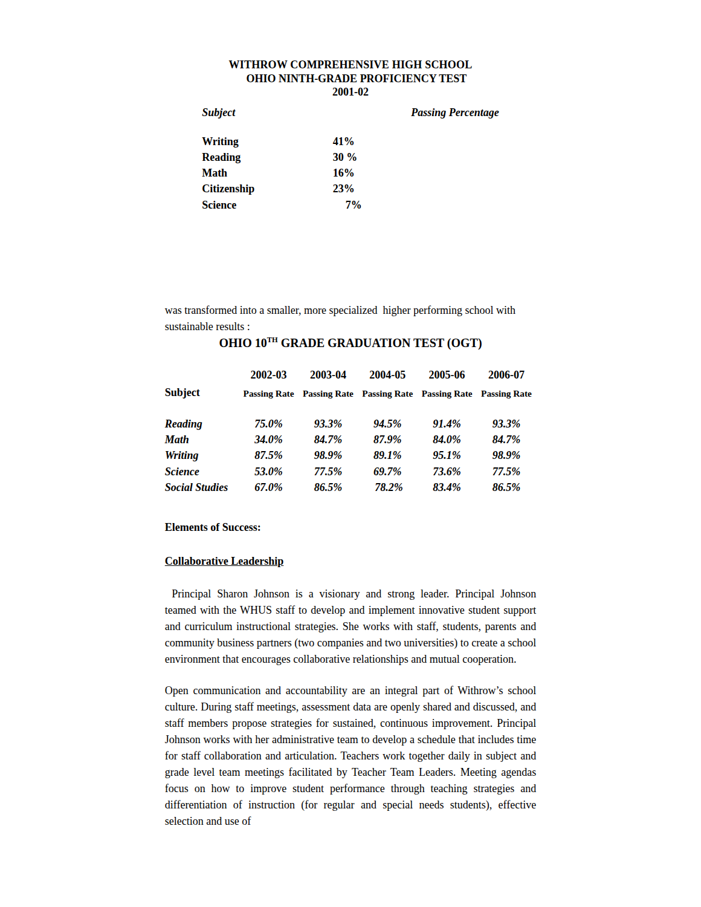WITHROW COMPREHENSIVE HIGH SCHOOL OHIO NINTH-GRADE PROFICIENCY TEST 2001-02
| Subject | Passing Percentage |
| --- | --- |
| Writing | 41% |
| Reading | 30 % |
| Math | 16% |
| Citizenship | 23% |
| Science | 7% |
was transformed into a smaller, more specialized higher performing school with sustainable results :
OHIO 10TH GRADE GRADUATION TEST (OGT)
| | 2002-03 | 2003-04 | 2004-05 | 2005-06 | 2006-07 |
| --- | --- | --- | --- | --- | --- |
| Subject | Passing Rate | Passing Rate | Passing Rate | Passing Rate | Passing Rate |
| Reading | 75.0% | 93.3% | 94.5% | 91.4% | 93.3% |
| Math | 34.0% | 84.7% | 87.9% | 84.0% | 84.7% |
| Writing | 87.5% | 98.9% | 89.1% | 95.1% | 98.9% |
| Science | 53.0% | 77.5% | 69.7% | 73.6% | 77.5% |
| Social Studies | 67.0% | 86.5% | 78.2% | 83.4% | 86.5% |
Elements of Success:
Collaborative Leadership
Principal Sharon Johnson is a visionary and strong leader. Principal Johnson teamed with the WHUS staff to develop and implement innovative student support and curriculum instructional strategies. She works with staff, students, parents and community business partners (two companies and two universities) to create a school environment that encourages collaborative relationships and mutual cooperation.
Open communication and accountability are an integral part of Withrow’s school culture. During staff meetings, assessment data are openly shared and discussed, and staff members propose strategies for sustained, continuous improvement. Principal Johnson works with her administrative team to develop a schedule that includes time for staff collaboration and articulation. Teachers work together daily in subject and grade level team meetings facilitated by Teacher Team Leaders. Meeting agendas focus on how to improve student performance through teaching strategies and differentiation of instruction (for regular and special needs students), effective selection and use of